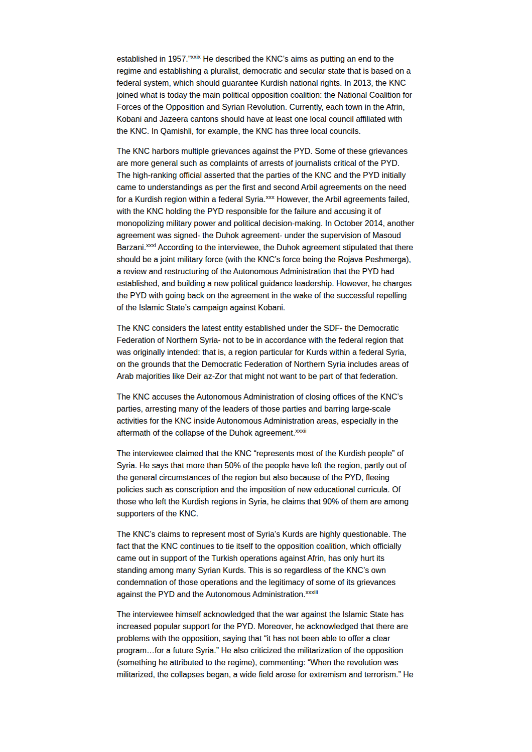established in 1957.”xxix He described the KNC’s aims as putting an end to the regime and establishing a pluralist, democratic and secular state that is based on a federal system, which should guarantee Kurdish national rights. In 2013, the KNC joined what is today the main political opposition coalition: the National Coalition for Forces of the Opposition and Syrian Revolution. Currently, each town in the Afrin, Kobani and Jazeera cantons should have at least one local council affiliated with the KNC. In Qamishli, for example, the KNC has three local councils.
The KNC harbors multiple grievances against the PYD. Some of these grievances are more general such as complaints of arrests of journalists critical of the PYD. The high-ranking official asserted that the parties of the KNC and the PYD initially came to understandings as per the first and second Arbil agreements on the need for a Kurdish region within a federal Syria.xxx However, the Arbil agreements failed, with the KNC holding the PYD responsible for the failure and accusing it of monopolizing military power and political decision-making. In October 2014, another agreement was signed- the Duhok agreement- under the supervision of Masoud Barzani.xxxi According to the interviewee, the Duhok agreement stipulated that there should be a joint military force (with the KNC’s force being the Rojava Peshmerga), a review and restructuring of the Autonomous Administration that the PYD had established, and building a new political guidance leadership. However, he charges the PYD with going back on the agreement in the wake of the successful repelling of the Islamic State’s campaign against Kobani.
The KNC considers the latest entity established under the SDF- the Democratic Federation of Northern Syria- not to be in accordance with the federal region that was originally intended: that is, a region particular for Kurds within a federal Syria, on the grounds that the Democratic Federation of Northern Syria includes areas of Arab majorities like Deir az-Zor that might not want to be part of that federation.
The KNC accuses the Autonomous Administration of closing offices of the KNC’s parties, arresting many of the leaders of those parties and barring large-scale activities for the KNC inside Autonomous Administration areas, especially in the aftermath of the collapse of the Duhok agreement.xxxii
The interviewee claimed that the KNC “represents most of the Kurdish people” of Syria. He says that more than 50% of the people have left the region, partly out of the general circumstances of the region but also because of the PYD, fleeing policies such as conscription and the imposition of new educational curricula. Of those who left the Kurdish regions in Syria, he claims that 90% of them are among supporters of the KNC.
The KNC’s claims to represent most of Syria’s Kurds are highly questionable. The fact that the KNC continues to tie itself to the opposition coalition, which officially came out in support of the Turkish operations against Afrin, has only hurt its standing among many Syrian Kurds. This is so regardless of the KNC’s own condemnation of those operations and the legitimacy of some of its grievances against the PYD and the Autonomous Administration.xxxiii
The interviewee himself acknowledged that the war against the Islamic State has increased popular support for the PYD. Moreover, he acknowledged that there are problems with the opposition, saying that “it has not been able to offer a clear program…for a future Syria.” He also criticized the militarization of the opposition (something he attributed to the regime), commenting: “When the revolution was militarized, the collapses began, a wide field arose for extremism and terrorism.” He